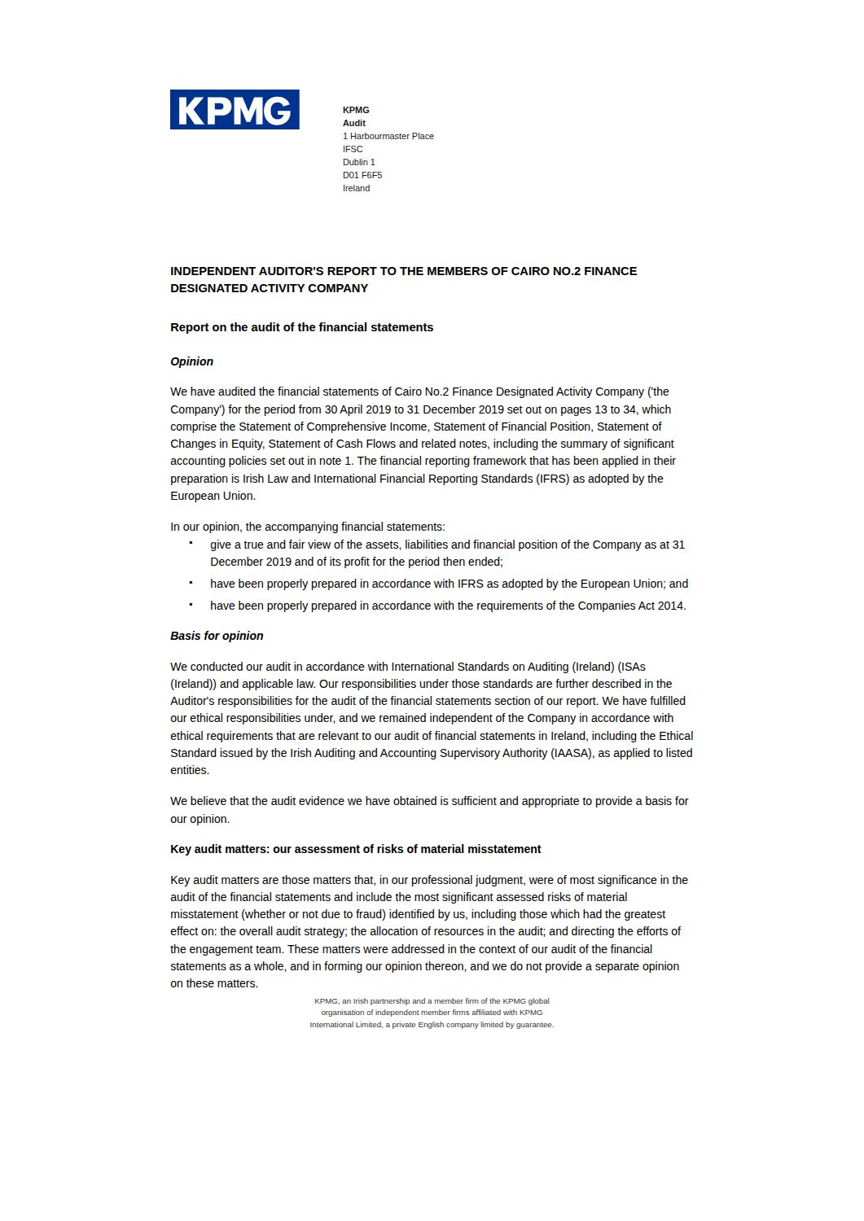KPMG
Audit
1 Harbourmaster Place
IFSC
Dublin 1
D01 F6F5
Ireland
Independent Auditor's Report to the Members of Cairo No.2 Finance Designated Activity Company
Report on the audit of the financial statements
Opinion
We have audited the financial statements of Cairo No.2 Finance Designated Activity Company ('the Company') for the period from 30 April 2019 to 31 December 2019 set out on pages 13 to 34, which comprise the Statement of Comprehensive Income, Statement of Financial Position, Statement of Changes in Equity, Statement of Cash Flows and related notes, including the summary of significant accounting policies set out in note 1. The financial reporting framework that has been applied in their preparation is Irish Law and International Financial Reporting Standards (IFRS) as adopted by the European Union.
In our opinion, the accompanying financial statements:
give a true and fair view of the assets, liabilities and financial position of the Company as at 31 December 2019 and of its profit for the period then ended;
have been properly prepared in accordance with IFRS as adopted by the European Union; and
have been properly prepared in accordance with the requirements of the Companies Act 2014.
Basis for opinion
We conducted our audit in accordance with International Standards on Auditing (Ireland) (ISAs (Ireland)) and applicable law. Our responsibilities under those standards are further described in the Auditor's responsibilities for the audit of the financial statements section of our report. We have fulfilled our ethical responsibilities under, and we remained independent of the Company in accordance with ethical requirements that are relevant to our audit of financial statements in Ireland, including the Ethical Standard issued by the Irish Auditing and Accounting Supervisory Authority (IAASA), as applied to listed entities.
We believe that the audit evidence we have obtained is sufficient and appropriate to provide a basis for our opinion.
Key audit matters: our assessment of risks of material misstatement
Key audit matters are those matters that, in our professional judgment, were of most significance in the audit of the financial statements and include the most significant assessed risks of material misstatement (whether or not due to fraud) identified by us, including those which had the greatest effect on: the overall audit strategy; the allocation of resources in the audit; and directing the efforts of the engagement team. These matters were addressed in the context of our audit of the financial statements as a whole, and in forming our opinion thereon, and we do not provide a separate opinion on these matters.
KPMG, an Irish partnership and a member firm of the KPMG global
organisation of independent member firms affiliated with KPMG
International Limited, a private English company limited by guarantee.